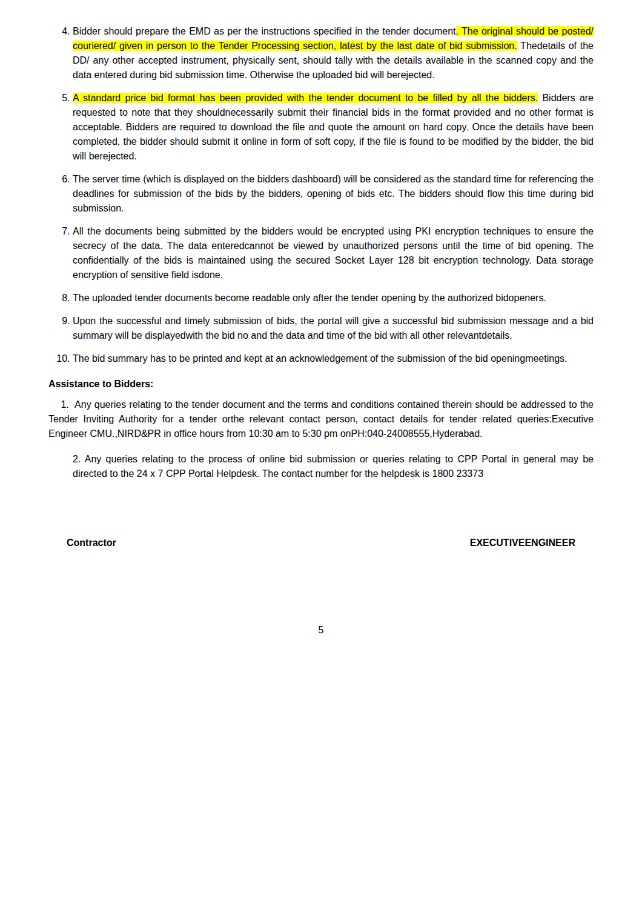Bidder should prepare the EMD as per the instructions specified in the tender document. The original should be posted/ couriered/ given in person to the Tender Processing section, latest by the last date of bid submission. Thedetails of the DD/ any other accepted instrument, physically sent, should tally with the details available in the scanned copy and the data entered during bid submission time. Otherwise the uploaded bid will berejected.
A standard price bid format has been provided with the tender document to be filled by all the bidders. Bidders are requested to note that they shouldnecessarily submit their financial bids in the format provided and no other format is acceptable. Bidders are required to download the file and quote the amount on hard copy. Once the details have been completed, the bidder should submit it online in form of soft copy, if the file is found to be modified by the bidder, the bid will berejected.
The server time (which is displayed on the bidders dashboard) will be considered as the standard time for referencing the deadlines for submission of the bids by the bidders, opening of bids etc. The bidders should flow this time during bid submission.
All the documents being submitted by the bidders would be encrypted using PKI encryption techniques to ensure the secrecy of the data. The data enteredcannot be viewed by unauthorized persons until the time of bid opening. The confidentially of the bids is maintained using the secured Socket Layer 128 bit encryption technology. Data storage encryption of sensitive field isdone.
The uploaded tender documents become readable only after the tender opening by the authorized bidopeners.
Upon the successful and timely submission of bids, the portal will give a successful bid submission message and a bid summary will be displayedwith the bid no and the data and time of the bid with all other relevantdetails.
The bid summary has to be printed and kept at an acknowledgement of the submission of the bid openingmeetings.
Assistance to Bidders:
1. Any queries relating to the tender document and the terms and conditions contained therein should be addressed to the Tender Inviting Authority for a tender orthe relevant contact person, contact details for tender related queries:Executive Engineer CMU.,NIRD&PR in office hours from 10:30 am to 5:30 pm onPH:040-24008555,Hyderabad.
2. Any queries relating to the process of online bid submission or queries relating to CPP Portal in general may be directed to the 24 x 7 CPP Portal Helpdesk. The contact number for the helpdesk is 1800 23373
Contractor EXECUTIVEENGINEER
5